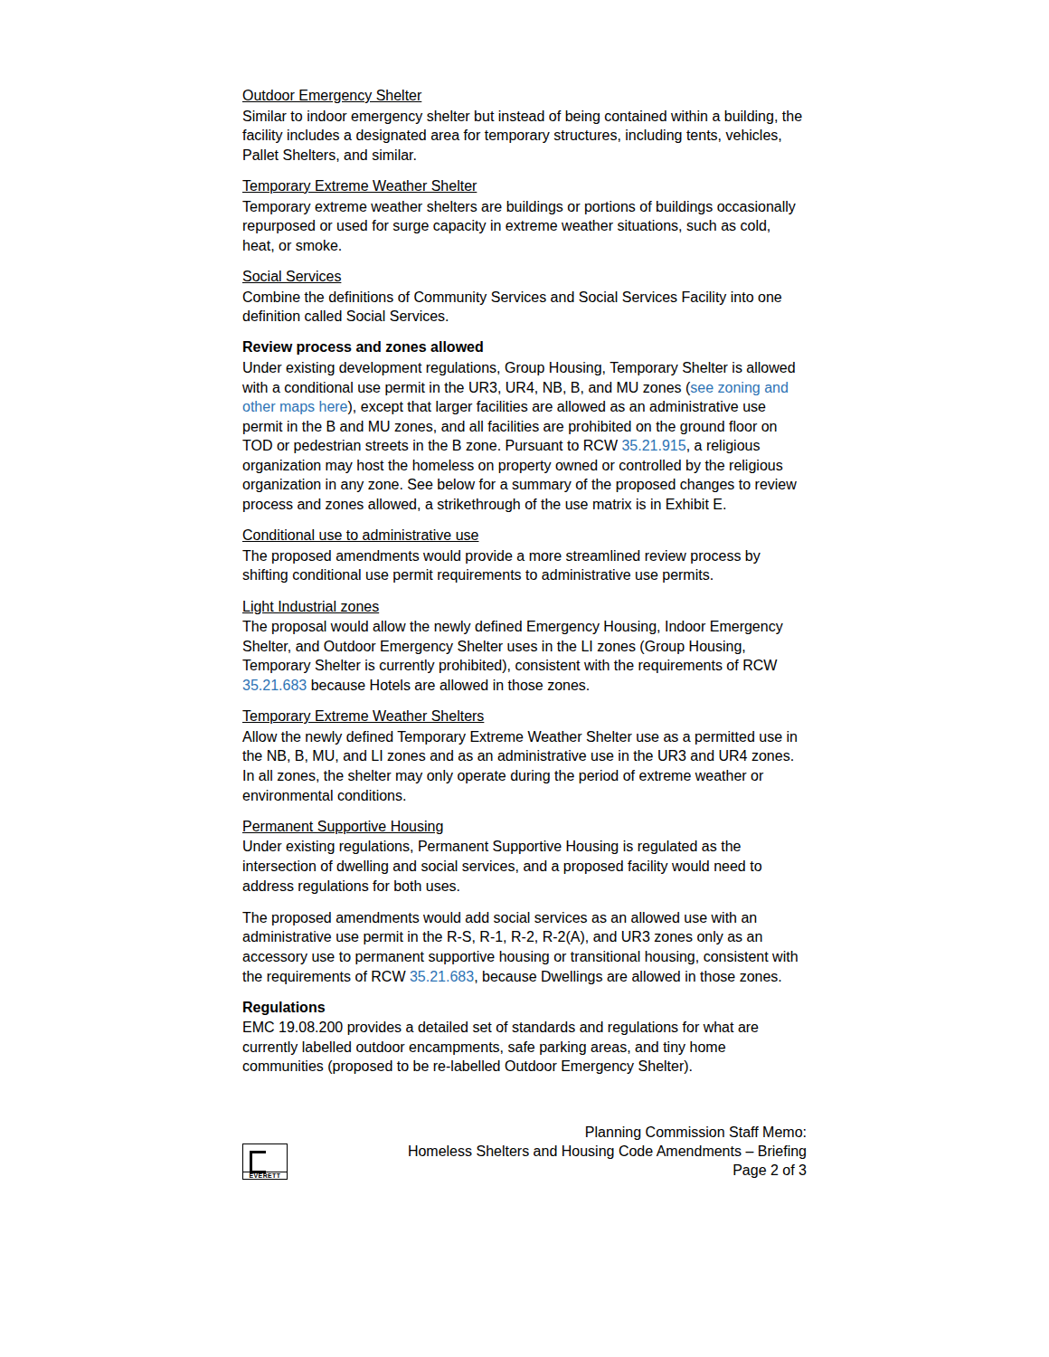Outdoor Emergency Shelter
Similar to indoor emergency shelter but instead of being contained within a building, the facility includes a designated area for temporary structures, including tents, vehicles, Pallet Shelters, and similar.
Temporary Extreme Weather Shelter
Temporary extreme weather shelters are buildings or portions of buildings occasionally repurposed or used for surge capacity in extreme weather situations, such as cold, heat, or smoke.
Social Services
Combine the definitions of Community Services and Social Services Facility into one definition called Social Services.
Review process and zones allowed
Under existing development regulations, Group Housing, Temporary Shelter is allowed with a conditional use permit in the UR3, UR4, NB, B, and MU zones (see zoning and other maps here), except that larger facilities are allowed as an administrative use permit in the B and MU zones, and all facilities are prohibited on the ground floor on TOD or pedestrian streets in the B zone. Pursuant to RCW 35.21.915, a religious organization may host the homeless on property owned or controlled by the religious organization in any zone. See below for a summary of the proposed changes to review process and zones allowed, a strikethrough of the use matrix is in Exhibit E.
Conditional use to administrative use
The proposed amendments would provide a more streamlined review process by shifting conditional use permit requirements to administrative use permits.
Light Industrial zones
The proposal would allow the newly defined Emergency Housing, Indoor Emergency Shelter, and Outdoor Emergency Shelter uses in the LI zones (Group Housing, Temporary Shelter is currently prohibited), consistent with the requirements of RCW 35.21.683 because Hotels are allowed in those zones.
Temporary Extreme Weather Shelters
Allow the newly defined Temporary Extreme Weather Shelter use as a permitted use in the NB, B, MU, and LI zones and as an administrative use in the UR3 and UR4 zones. In all zones, the shelter may only operate during the period of extreme weather or environmental conditions.
Permanent Supportive Housing
Under existing regulations, Permanent Supportive Housing is regulated as the intersection of dwelling and social services, and a proposed facility would need to address regulations for both uses.
The proposed amendments would add social services as an allowed use with an administrative use permit in the R-S, R-1, R-2, R-2(A), and UR3 zones only as an accessory use to permanent supportive housing or transitional housing, consistent with the requirements of RCW 35.21.683, because Dwellings are allowed in those zones.
Regulations
EMC 19.08.200 provides a detailed set of standards and regulations for what are currently labelled outdoor encampments, safe parking areas, and tiny home communities (proposed to be re-labelled Outdoor Emergency Shelter).
EVERETT
Planning Commission Staff Memo:
Homeless Shelters and Housing Code Amendments – Briefing
Page 2 of 3